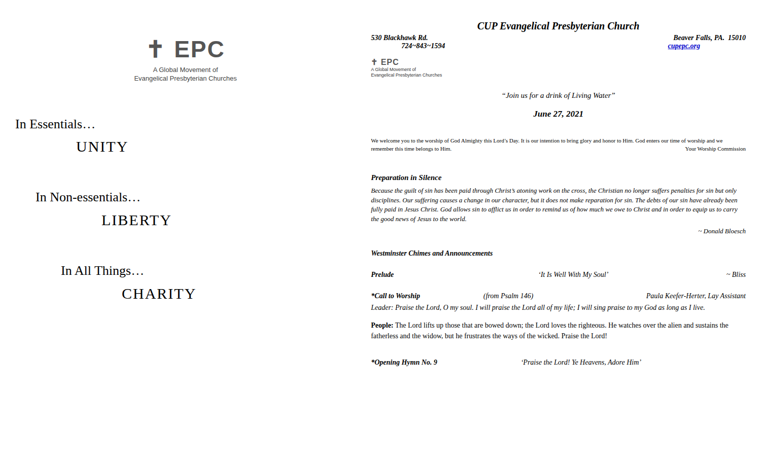✝ EPC
A Global Movement of
Evangelical Presbyterian Churches
In Essentials…
UNITY
In Non-essentials…
LIBERTY
In All Things…
CHARITY
CUP Evangelical Presbyterian Church
530 Blackhawk Rd. Beaver Falls, PA. 15010
724~843~1594 cupepc.org
✝ EPC A Global Movement of
Evangelical Presbyterian Churches
“Join us for a drink of Living Water”
June 27, 2021
We welcome you to the worship of God Almighty this Lord’s Day. It is our intention to bring glory and honor to Him. God enters our time of worship and we remember this time belongs to Him. Your Worship Commission
Preparation in Silence
Because the guilt of sin has been paid through Christ’s atoning work on the cross, the Christian no longer suffers penalties for sin but only disciplines. Our suffering causes a change in our character, but it does not make reparation for sin. The debts of our sin have already been fully paid in Jesus Christ. God allows sin to afflict us in order to remind us of how much we owe to Christ and in order to equip us to carry the good news of Jesus to the world.
~ Donald Bloesch
Westminster Chimes and Announcements
Prelude
‘It Is Well With My Soul’
~ Bliss
*Call to Worship
(from Psalm 146)
Paula Keefer-Herter, Lay Assistant
Leader: Praise the Lord, O my soul. I will praise the Lord all of my life; I will sing praise to my God as long as I live.
People: The Lord lifts up those that are bowed down; the Lord loves the righteous. He watches over the alien and sustains the fatherless and the widow, but he frustrates the ways of the wicked. Praise the Lord!
*Opening Hymn No. 9
‘Praise the Lord! Ye Heavens, Adore Him’